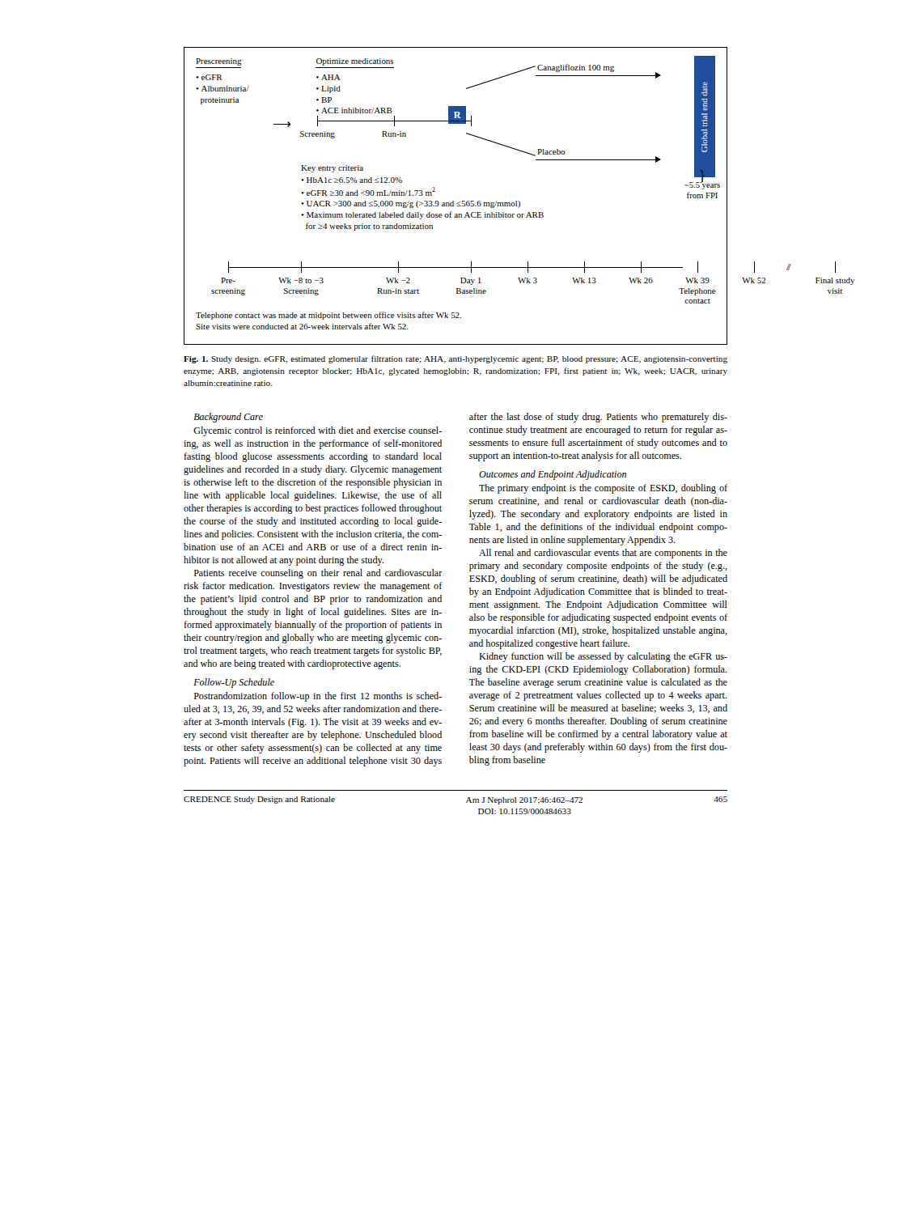Prescreening
eGFR
Albuminuria/
proteinuria
⟶
Optimize medications
AHA
Lipid
BP
ACE inhibitor/ARB
R
Canagliflozin 100 mg
Placebo
Global trial end date
} ~5.5 years
from FPI
Screening
Run-in
Key entry criteria
HbA1c ≥6.5% and ≤12.0%
eGFR ≥30 and <90 mL/min/1.73 m2
UACR >300 and ≤5,000 mg/g (>33.9 and ≤565.6 mg/mmol)
Maximum tolerated labeled daily dose of an ACE inhibitor or ARB
for ≥4 weeks prior to randomization
//
Pre-
screening
Wk −8 to −3
Screening
Wk −2
Run-in start
Day 1
Baseline
Wk 3
Wk 13
Wk 26
Wk 39
Telephone
contact
Wk 52
Final study
visit
Telephone contact was made at midpoint between office visits after Wk 52.
Site visits were conducted at 26-week intervals after Wk 52.
Fig. 1. Study design. eGFR, estimated glomerular filtration rate; AHA, anti-hyperglycemic agent; BP, blood pressure; ACE, angiotensin-converting enzyme; ARB, angiotensin receptor blocker; HbA1c, glycated hemoglobin; R, randomization; FPI, first patient in; Wk, week; UACR, urinary albumin:creatinine ratio.
Background Care
Glycemic control is reinforced with diet and exercise counseling, as well as instruction in the performance of self-monitored fasting blood glucose assessments according to standard local guidelines and recorded in a study diary. Glycemic management is otherwise left to the discretion of the responsible physician in line with applicable local guidelines. Likewise, the use of all other therapies is according to best practices followed throughout the course of the study and instituted according to local guidelines and policies. Consistent with the inclusion criteria, the combination use of an ACEi and ARB or use of a direct renin inhibitor is not allowed at any point during the study.
Patients receive counseling on their renal and cardiovascular risk factor medication. Investigators review the management of the patient’s lipid control and BP prior to randomization and throughout the study in light of local guidelines. Sites are informed approximately biannually of the proportion of patients in their country/region and globally who are meeting glycemic control treatment targets, who reach treatment targets for systolic BP, and who are being treated with cardioprotective agents.
Follow-Up Schedule
Postrandomization follow-up in the first 12 months is scheduled at 3, 13, 26, 39, and 52 weeks after randomization and thereafter at 3-month intervals (Fig. 1). The visit at 39 weeks and every second visit thereafter are by telephone. Unscheduled blood tests or other safety assessment(s) can be collected at any time point. Patients will receive an additional telephone visit 30 days after the last dose of study drug. Patients who prematurely discontinue study treatment are encouraged to return for regular assessments to ensure full ascertainment of study outcomes and to support an intention-to-treat analysis for all outcomes.
Outcomes and Endpoint Adjudication
The primary endpoint is the composite of ESKD, doubling of serum creatinine, and renal or cardiovascular death (non-dialyzed). The secondary and exploratory endpoints are listed in Table 1, and the definitions of the individual endpoint components are listed in online supplementary Appendix 3.
All renal and cardiovascular events that are components in the primary and secondary composite endpoints of the study (e.g., ESKD, doubling of serum creatinine, death) will be adjudicated by an Endpoint Adjudication Committee that is blinded to treatment assignment. The Endpoint Adjudication Committee will also be responsible for adjudicating suspected endpoint events of myocardial infarction (MI), stroke, hospitalized unstable angina, and hospitalized congestive heart failure.
Kidney function will be assessed by calculating the eGFR using the CKD-EPI (CKD Epidemiology Collaboration) formula. The baseline average serum creatinine value is calculated as the average of 2 pretreatment values collected up to 4 weeks apart. Serum creatinine will be measured at baseline; weeks 3, 13, and 26; and every 6 months thereafter. Doubling of serum creatinine from baseline will be confirmed by a central laboratory value at least 30 days (and preferably within 60 days) from the first doubling from baseline
CREDENCE Study Design and Rationale
Am J Nephrol 2017;46:462–472
DOI: 10.1159/000484633
465